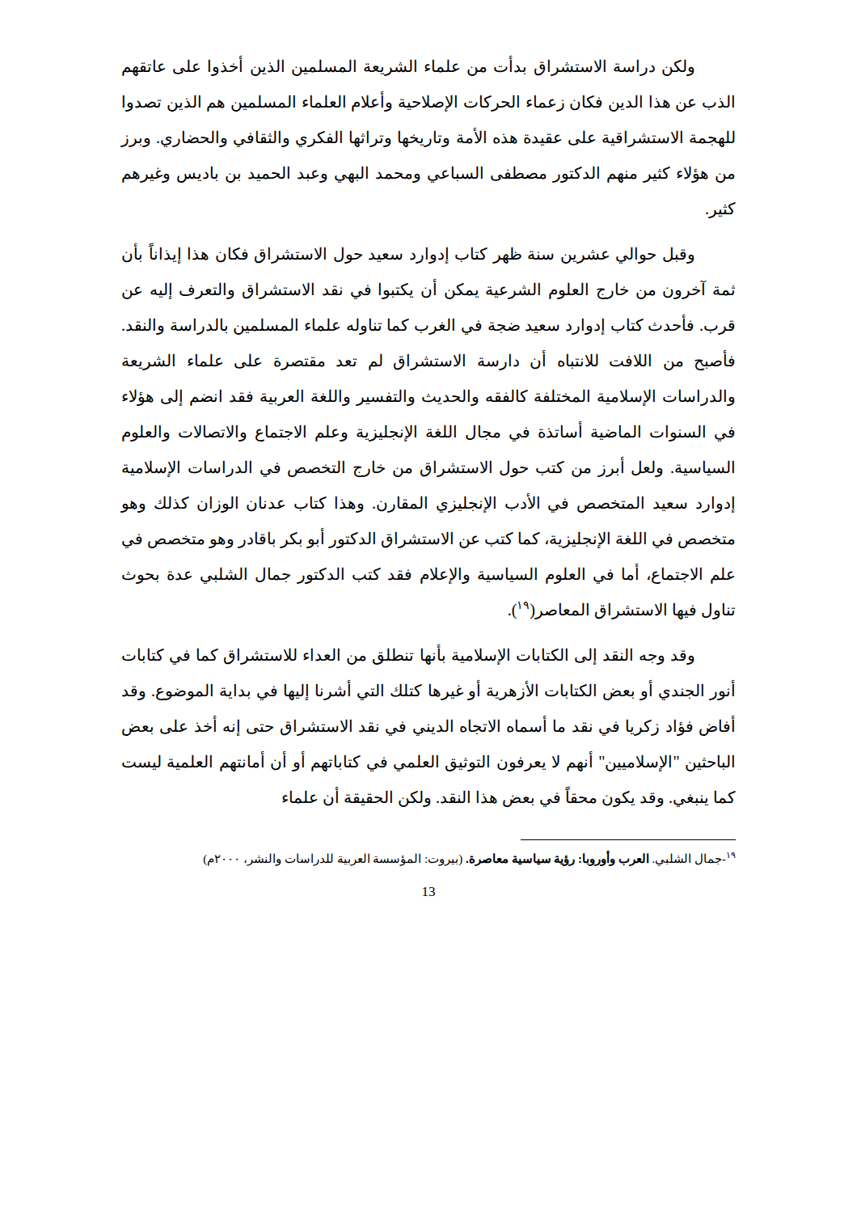ولكن دراسة الاستشراق بدأت من علماء الشريعة المسلمين الذين أخذوا على عاتقهم الذب عن هذا الدين فكان زعماء الحركات الإصلاحية وأعلام العلماء المسلمين هم الذين تصدوا للهجمة الاستشراقية على عقيدة هذه الأمة وتاريخها وتراثها الفكري والثقافي والحضاري. وبرز من هؤلاء كثير منهم الدكتور مصطفى السباعي ومحمد البهي وعبد الحميد بن باديس وغيرهم كثير.
وقبل حوالي عشرين سنة ظهر كتاب إدوارد سعيد حول الاستشراق فكان هذا إيذاناً بأن ثمة آخرون من خارج العلوم الشرعية يمكن أن يكتبوا في نقد الاستشراق والتعرف إليه عن قرب. فأحدث كتاب إدوارد سعيد ضجة في الغرب كما تناوله علماء المسلمين بالدراسة والنقد. فأصبح من اللافت للانتباه أن دارسة الاستشراق لم تعد مقتصرة على علماء الشريعة والدراسات الإسلامية المختلفة كالفقه والحديث والتفسير واللغة العربية فقد انضم إلى هؤلاء في السنوات الماضية أساتذة في مجال اللغة الإنجليزية وعلم الاجتماع والاتصالات والعلوم السياسية. ولعل أبرز من كتب حول الاستشراق من خارج التخصص في الدراسات الإسلامية إدوارد سعيد المتخصص في الأدب الإنجليزي المقارن. وهذا كتاب عدنان الوزان كذلك وهو متخصص في اللغة الإنجليزية، كما كتب عن الاستشراق الدكتور أبو بكر باقادر وهو متخصص في علم الاجتماع، أما في العلوم السياسية والإعلام فقد كتب الدكتور جمال الشلبي عدة بحوث تناول فيها الاستشراق المعاصر(١٩).
وقد وجه النقد إلى الكتابات الإسلامية بأنها تنطلق من العداء للاستشراق كما في كتابات أنور الجندي أو بعض الكتابات الأزهرية أو غيرها كتلك التي أشرنا إليها في بداية الموضوع. وقد أفاض فؤاد زكريا في نقد ما أسماه الاتجاه الديني في نقد الاستشراق حتى إنه أخذ على بعض الباحثين "الإسلاميين" أنهم لا يعرفون التوثيق العلمي في كتاباتهم أو أن أمانتهم العلمية ليست كما ينبغي. وقد يكون محقاً في بعض هذا النقد. ولكن الحقيقة أن علماء
١٩-جمال الشلبي. العرب وأوروبا: رؤية سياسية معاصرة. (بيروت: المؤسسة العربية للدراسات والنشر، ٢٠٠٠م)
13